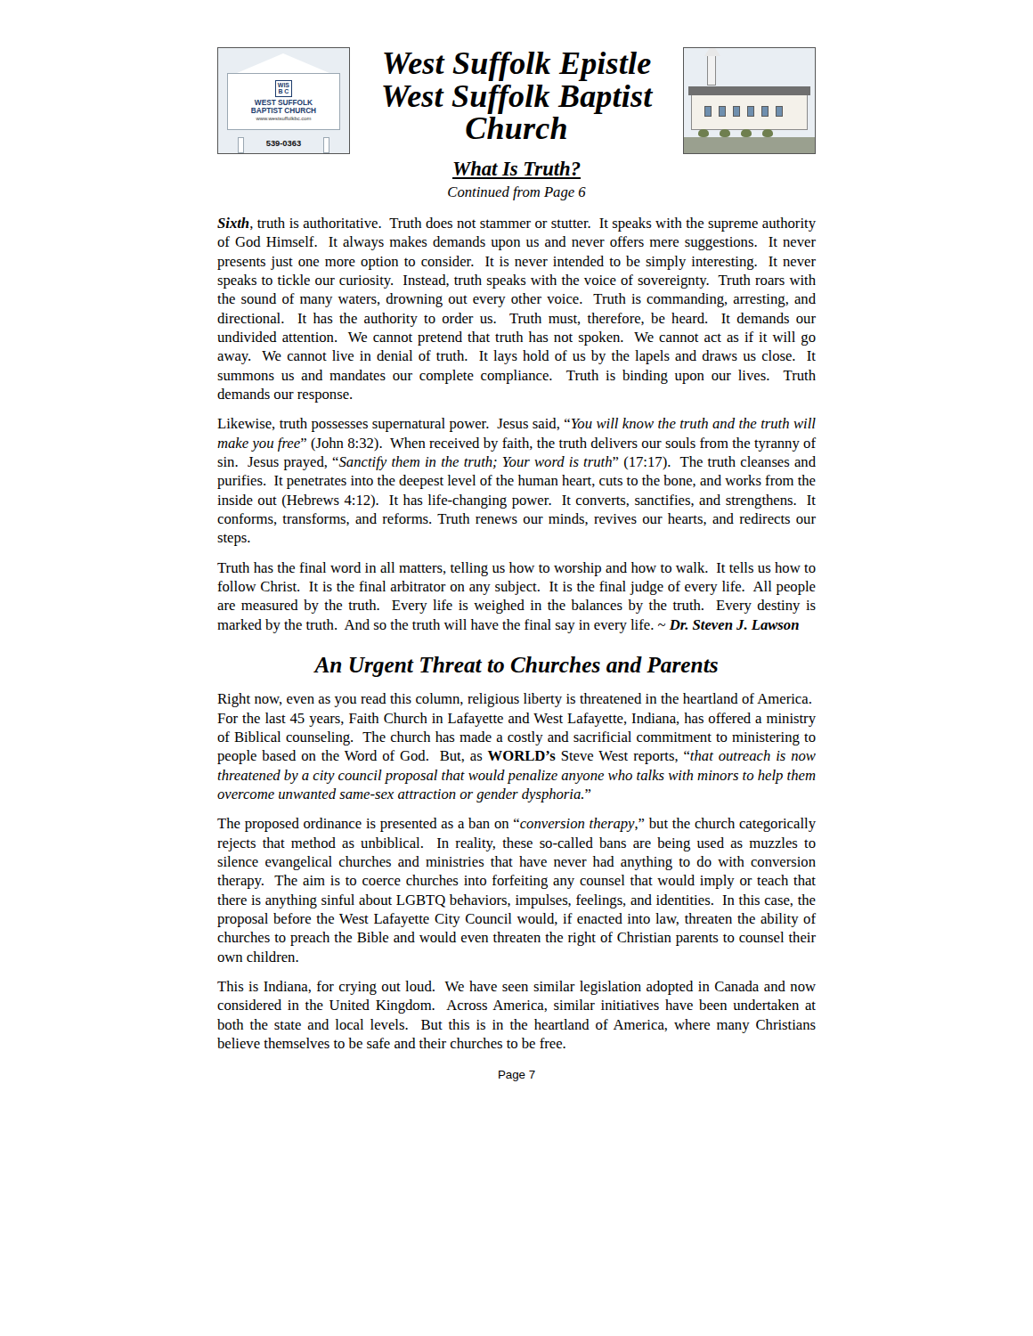WIS
B C
WEST SUFFOLK
BAPTIST CHURCH
www.westsuffolkbc.com
539-0363
West Suffolk Epistle
West Suffolk Baptist
Church
What Is Truth?
Continued from Page 6
Sixth, truth is authoritative. Truth does not stammer or stutter. It speaks with the supreme authority of God Himself. It always makes demands upon us and never offers mere suggestions. It never presents just one more option to consider. It is never intended to be simply interesting. It never speaks to tickle our curiosity. Instead, truth speaks with the voice of sovereignty. Truth roars with the sound of many waters, drowning out every other voice. Truth is commanding, arresting, and directional. It has the authority to order us. Truth must, therefore, be heard. It demands our undivided attention. We cannot pretend that truth has not spoken. We cannot act as if it will go away. We cannot live in denial of truth. It lays hold of us by the lapels and draws us close. It summons us and mandates our complete compliance. Truth is binding upon our lives. Truth demands our response.
Likewise, truth possesses supernatural power. Jesus said, “You will know the truth and the truth will make you free” (John 8:32). When received by faith, the truth delivers our souls from the tyranny of sin. Jesus prayed, “Sanctify them in the truth; Your word is truth” (17:17). The truth cleanses and purifies. It penetrates into the deepest level of the human heart, cuts to the bone, and works from the inside out (Hebrews 4:12). It has life-changing power. It converts, sanctifies, and strengthens. It conforms, transforms, and reforms. Truth renews our minds, revives our hearts, and redirects our steps.
Truth has the final word in all matters, telling us how to worship and how to walk. It tells us how to follow Christ. It is the final arbitrator on any subject. It is the final judge of every life. All people are measured by the truth. Every life is weighed in the balances by the truth. Every destiny is marked by the truth. And so the truth will have the final say in every life. ~ Dr. Steven J. Lawson
An Urgent Threat to Churches and Parents
Right now, even as you read this column, religious liberty is threatened in the heartland of America. For the last 45 years, Faith Church in Lafayette and West Lafayette, Indiana, has offered a ministry of Biblical counseling. The church has made a costly and sacrificial commitment to ministering to people based on the Word of God. But, as WORLD’s Steve West reports, “that outreach is now threatened by a city council proposal that would penalize anyone who talks with minors to help them overcome unwanted same-sex attraction or gender dysphoria.”
The proposed ordinance is presented as a ban on “conversion therapy,” but the church categorically rejects that method as unbiblical. In reality, these so-called bans are being used as muzzles to silence evangelical churches and ministries that have never had anything to do with conversion therapy. The aim is to coerce churches into forfeiting any counsel that would imply or teach that there is anything sinful about LGBTQ behaviors, impulses, feelings, and identities. In this case, the proposal before the West Lafayette City Council would, if enacted into law, threaten the ability of churches to preach the Bible and would even threaten the right of Christian parents to counsel their own children.
This is Indiana, for crying out loud. We have seen similar legislation adopted in Canada and now considered in the United Kingdom. Across America, similar initiatives have been undertaken at both the state and local levels. But this is in the heartland of America, where many Christians believe themselves to be safe and their churches to be free.
Page 7